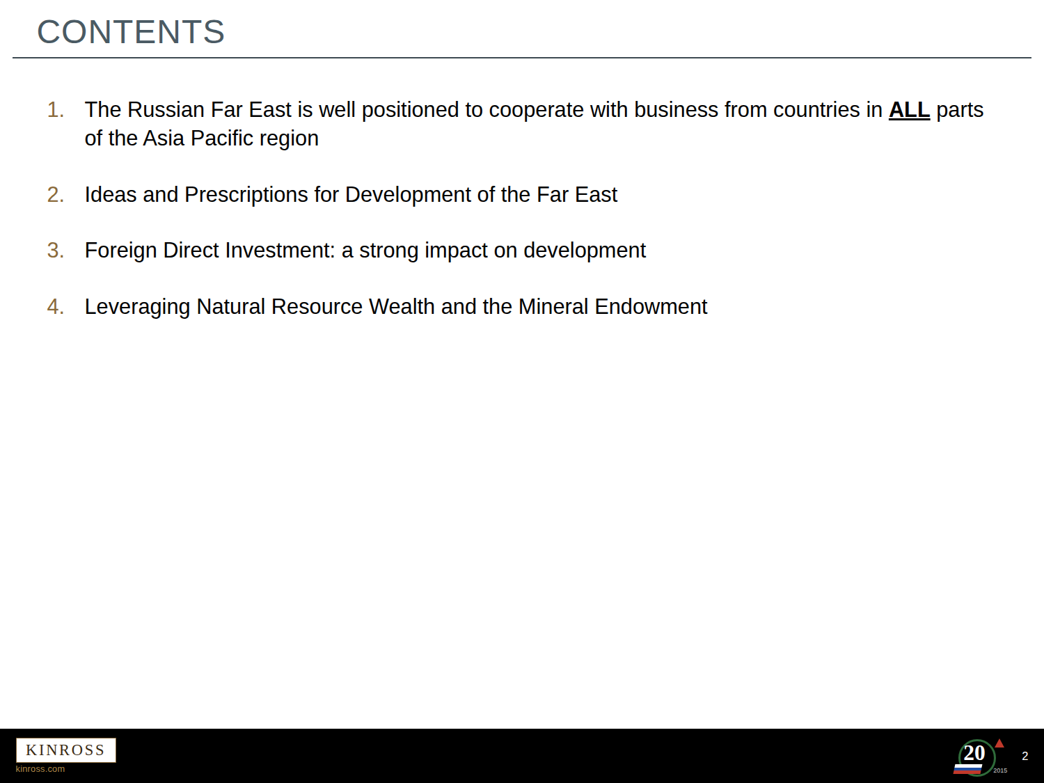CONTENTS
The Russian Far East is well positioned to cooperate with business from countries in ALL parts of the Asia Pacific region
Ideas and Prescriptions for Development of the Far East
Foreign Direct Investment: a strong impact on development
Leveraging Natural Resource Wealth and the Mineral Endowment
KINROSS
kinross.com
20
2015
2